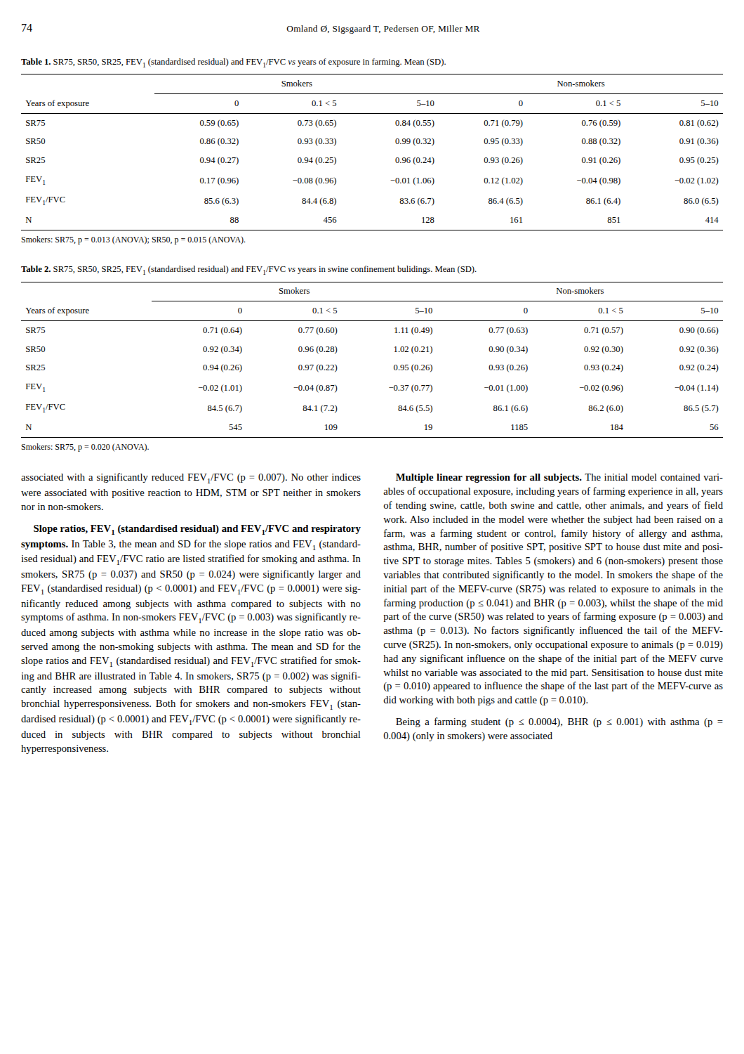74 Omland Ø, Sigsgaard T, Pedersen OF, Miller MR
Table 1. SR75, SR50, SR25, FEV 1 (standardised residual) and FEV 1 /FVC vs years of exposure in farming. Mean (SD).
| | Smokers | Non-smokers |
| --- | --- | --- |
| Years of exposure | 0 | 0.1 < 5 | 5–10 | 0 | 0.1 < 5 | 5–10 |
| SR75 | 0.59 (0.65) | 0.73 (0.65) | 0.84 (0.55) | 0.71 (0.79) | 0.76 (0.59) | 0.81 (0.62) |
| SR50 | 0.86 (0.32) | 0.93 (0.33) | 0.99 (0.32) | 0.95 (0.33) | 0.88 (0.32) | 0.91 (0.36) |
| SR25 | 0.94 (0.27) | 0.94 (0.25) | 0.96 (0.24) | 0.93 (0.26) | 0.91 (0.26) | 0.95 (0.25) |
| FEV 1 | 0.17 (0.96) | −0.08 (0.96) | −0.01 (1.06) | 0.12 (1.02) | −0.04 (0.98) | −0.02 (1.02) |
| FEV 1 /FVC | 85.6 (6.3) | 84.4 (6.8) | 83.6 (6.7) | 86.4 (6.5) | 86.1 (6.4) | 86.0 (6.5) |
| N | 88 | 456 | 128 | 161 | 851 | 414 |
Smokers: SR75, p = 0.013 (ANOVA); SR50, p = 0.015 (ANOVA).
Table 2. SR75, SR50, SR25, FEV 1 (standardised residual) and FEV 1 /FVC vs years in swine confinement bulidings. Mean (SD).
| | Smokers | Non-smokers |
| --- | --- | --- |
| Years of exposure | 0 | 0.1 < 5 | 5–10 | 0 | 0.1 < 5 | 5–10 |
| SR75 | 0.71 (0.64) | 0.77 (0.60) | 1.11 (0.49) | 0.77 (0.63) | 0.71 (0.57) | 0.90 (0.66) |
| SR50 | 0.92 (0.34) | 0.96 (0.28) | 1.02 (0.21) | 0.90 (0.34) | 0.92 (0.30) | 0.92 (0.36) |
| SR25 | 0.94 (0.26) | 0.97 (0.22) | 0.95 (0.26) | 0.93 (0.26) | 0.93 (0.24) | 0.92 (0.24) |
| FEV 1 | −0.02 (1.01) | −0.04 (0.87) | −0.37 (0.77) | −0.01 (1.00) | −0.02 (0.96) | −0.04 (1.14) |
| FEV 1 /FVC | 84.5 (6.7) | 84.1 (7.2) | 84.6 (5.5) | 86.1 (6.6) | 86.2 (6.0) | 86.5 (5.7) |
| N | 545 | 109 | 19 | 1185 | 184 | 56 |
Smokers: SR75, p = 0.020 (ANOVA).
associated with a significantly reduced FEV1/FVC (p = 0.007). No other indices were associated with positive reaction to HDM, STM or SPT neither in smokers nor in non-smokers.
Slope ratios, FEV1 (standardised residual) and FEV1/FVC and respiratory symptoms. In Table 3, the mean and SD for the slope ratios and FEV1 (standardised residual) and FEV1/FVC ratio are listed stratified for smoking and asthma. In smokers, SR75 (p = 0.037) and SR50 (p = 0.024) were significantly larger and FEV1 (standardised residual) (p < 0.0001) and FEV1/FVC (p = 0.0001) were significantly reduced among subjects with asthma compared to subjects with no symptoms of asthma. In non-smokers FEV1/FVC (p = 0.003) was significantly reduced among subjects with asthma while no increase in the slope ratio was observed among the non-smoking subjects with asthma. The mean and SD for the slope ratios and FEV1 (standardised residual) and FEV1/FVC stratified for smoking and BHR are illustrated in Table 4. In smokers, SR75 (p = 0.002) was significantly increased among subjects with BHR compared to subjects without bronchial hyperresponsiveness. Both for smokers and non-smokers FEV1 (standardised residual) (p < 0.0001) and FEV1/FVC (p < 0.0001) were significantly reduced in subjects with BHR compared to subjects without bronchial hyperresponsiveness.
Multiple linear regression for all subjects. The initial model contained variables of occupational exposure, including years of farming experience in all, years of tending swine, cattle, both swine and cattle, other animals, and years of field work. Also included in the model were whether the subject had been raised on a farm, was a farming student or control, family history of allergy and asthma, asthma, BHR, number of positive SPT, positive SPT to house dust mite and positive SPT to storage mites. Tables 5 (smokers) and 6 (non-smokers) present those variables that contributed significantly to the model. In smokers the shape of the initial part of the MEFV-curve (SR75) was related to exposure to animals in the farming production (p ≤ 0.041) and BHR (p = 0.003), whilst the shape of the mid part of the curve (SR50) was related to years of farming exposure (p = 0.003) and asthma (p = 0.013). No factors significantly influenced the tail of the MEFV-curve (SR25). In non-smokers, only occupational exposure to animals (p = 0.019) had any significant influence on the shape of the initial part of the MEFV curve whilst no variable was associated to the mid part. Sensitisation to house dust mite (p = 0.010) appeared to influence the shape of the last part of the MEFV-curve as did working with both pigs and cattle (p = 0.010).
Being a farming student (p ≤ 0.0004), BHR (p ≤ 0.001) with asthma (p = 0.004) (only in smokers) were associated